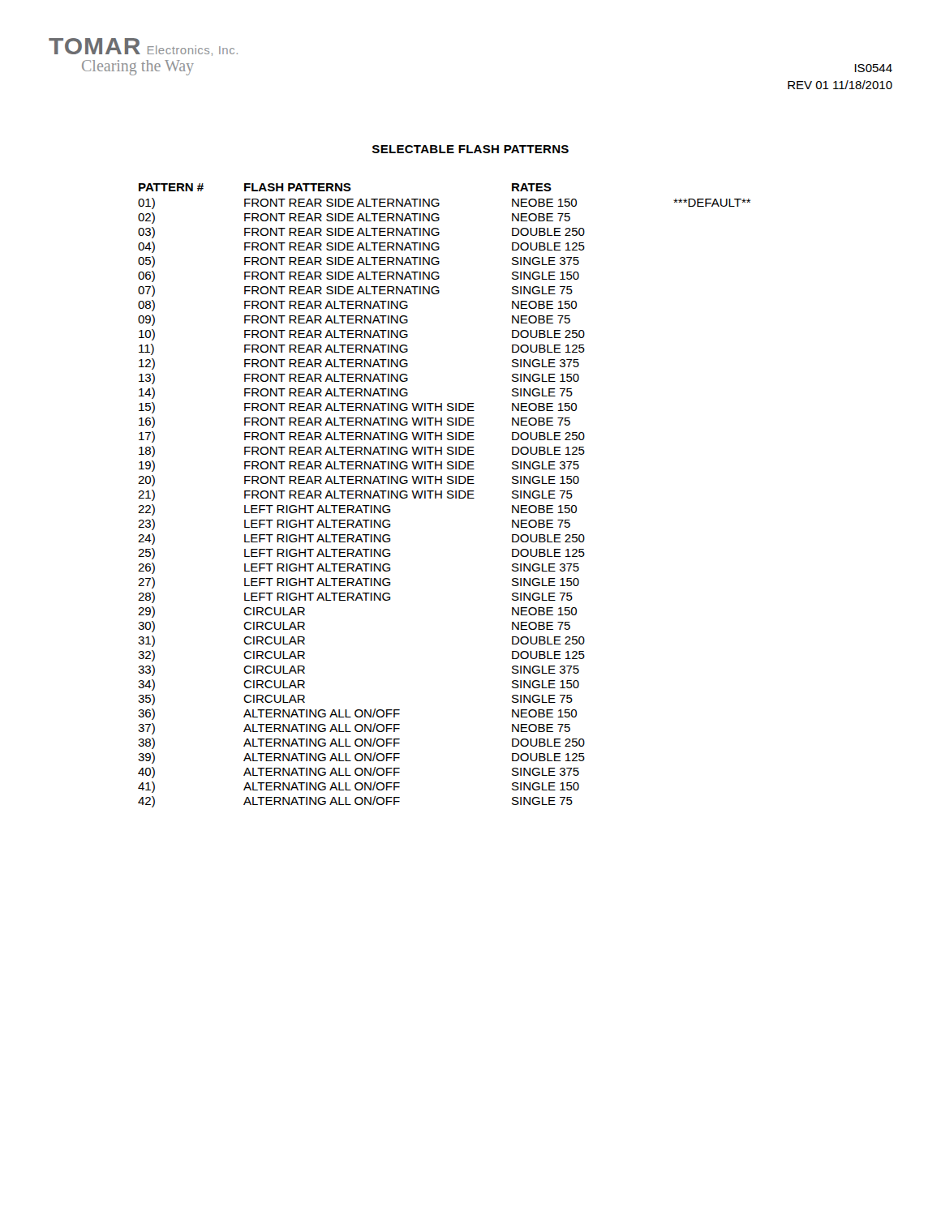TOMAR Electronics, Inc.
Clearing the Way
IS0544
REV 01 11/18/2010
SELECTABLE FLASH PATTERNS
| PATTERN # | FLASH PATTERNS | RATES | |
| --- | --- | --- | --- |
| 01) | FRONT REAR SIDE ALTERNATING | NEOBE 150 | ***DEFAULT** |
| 02) | FRONT REAR SIDE ALTERNATING | NEOBE 75 | |
| 03) | FRONT REAR SIDE ALTERNATING | DOUBLE 250 | |
| 04) | FRONT REAR SIDE ALTERNATING | DOUBLE 125 | |
| 05) | FRONT REAR SIDE ALTERNATING | SINGLE 375 | |
| 06) | FRONT REAR SIDE ALTERNATING | SINGLE 150 | |
| 07) | FRONT REAR SIDE ALTERNATING | SINGLE 75 | |
| 08) | FRONT REAR ALTERNATING | NEOBE 150 | |
| 09) | FRONT REAR ALTERNATING | NEOBE 75 | |
| 10) | FRONT REAR ALTERNATING | DOUBLE 250 | |
| 11) | FRONT REAR ALTERNATING | DOUBLE 125 | |
| 12) | FRONT REAR ALTERNATING | SINGLE 375 | |
| 13) | FRONT REAR ALTERNATING | SINGLE 150 | |
| 14) | FRONT REAR ALTERNATING | SINGLE 75 | |
| 15) | FRONT REAR ALTERNATING WITH SIDE | NEOBE 150 | |
| 16) | FRONT REAR ALTERNATING WITH SIDE | NEOBE 75 | |
| 17) | FRONT REAR ALTERNATING WITH SIDE | DOUBLE 250 | |
| 18) | FRONT REAR ALTERNATING WITH SIDE | DOUBLE 125 | |
| 19) | FRONT REAR ALTERNATING WITH SIDE | SINGLE 375 | |
| 20) | FRONT REAR ALTERNATING WITH SIDE | SINGLE 150 | |
| 21) | FRONT REAR ALTERNATING WITH SIDE | SINGLE 75 | |
| 22) | LEFT RIGHT ALTERATING | NEOBE 150 | |
| 23) | LEFT RIGHT ALTERATING | NEOBE 75 | |
| 24) | LEFT RIGHT ALTERATING | DOUBLE 250 | |
| 25) | LEFT RIGHT ALTERATING | DOUBLE 125 | |
| 26) | LEFT RIGHT ALTERATING | SINGLE 375 | |
| 27) | LEFT RIGHT ALTERATING | SINGLE 150 | |
| 28) | LEFT RIGHT ALTERATING | SINGLE 75 | |
| 29) | CIRCULAR | NEOBE 150 | |
| 30) | CIRCULAR | NEOBE 75 | |
| 31) | CIRCULAR | DOUBLE 250 | |
| 32) | CIRCULAR | DOUBLE 125 | |
| 33) | CIRCULAR | SINGLE 375 | |
| 34) | CIRCULAR | SINGLE 150 | |
| 35) | CIRCULAR | SINGLE 75 | |
| 36) | ALTERNATING ALL ON/OFF | NEOBE 150 | |
| 37) | ALTERNATING ALL ON/OFF | NEOBE 75 | |
| 38) | ALTERNATING ALL ON/OFF | DOUBLE 250 | |
| 39) | ALTERNATING ALL ON/OFF | DOUBLE 125 | |
| 40) | ALTERNATING ALL ON/OFF | SINGLE 375 | |
| 41) | ALTERNATING ALL ON/OFF | SINGLE 150 | |
| 42) | ALTERNATING ALL ON/OFF | SINGLE 75 | |